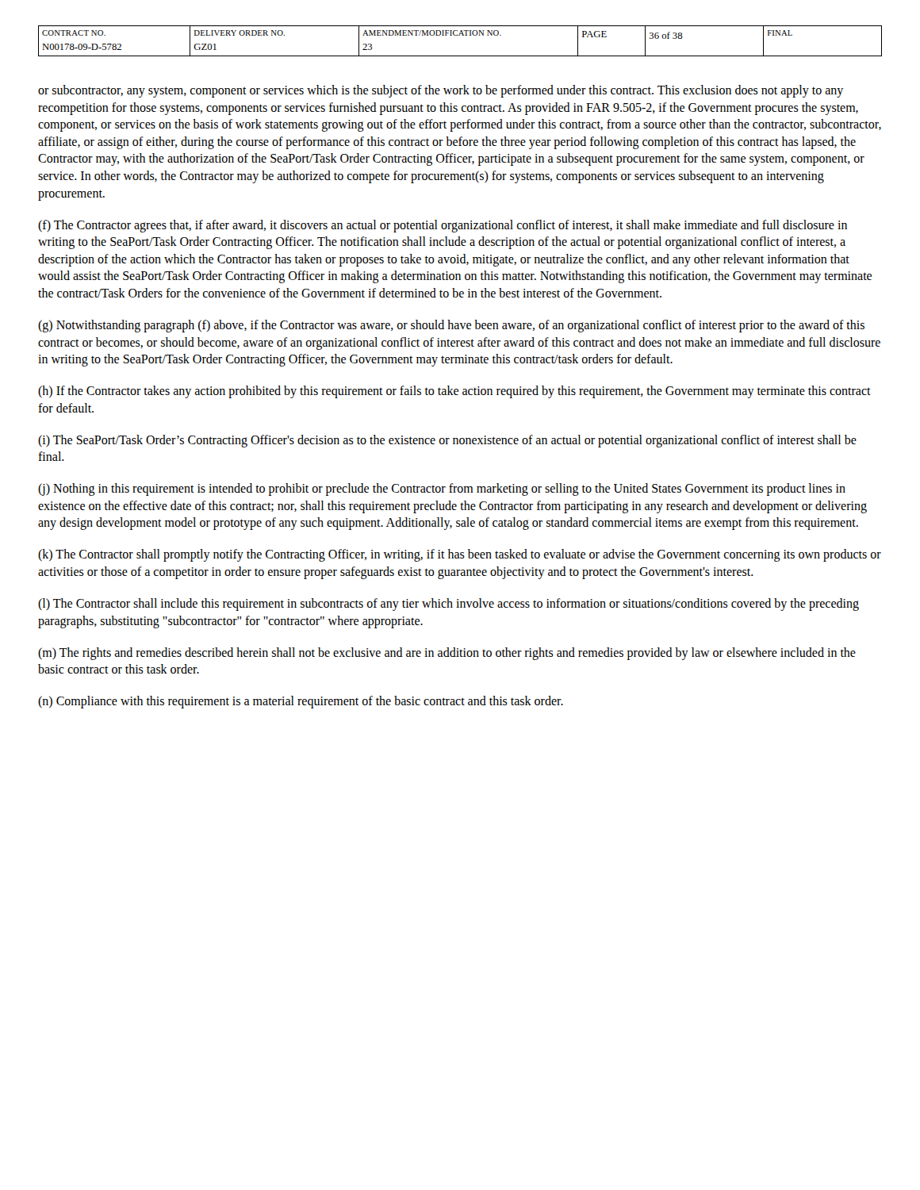| CONTRACT NO. N00178-09-D-5782 | DELIVERY ORDER NO. GZ01 | AMENDMENT/MODIFICATION NO. 23 | PAGE | 36 of 38 | FINAL |
or subcontractor, any system, component or services which is the subject of the work to be performed under this contract. This exclusion does not apply to any recompetition for those systems, components or services furnished pursuant to this contract. As provided in FAR 9.505-2, if the Government procures the system, component, or services on the basis of work statements growing out of the effort performed under this contract, from a source other than the contractor, subcontractor, affiliate, or assign of either, during the course of performance of this contract or before the three year period following completion of this contract has lapsed, the Contractor may, with the authorization of the SeaPort/Task Order Contracting Officer, participate in a subsequent procurement for the same system, component, or service. In other words, the Contractor may be authorized to compete for procurement(s) for systems, components or services subsequent to an intervening procurement.
(f) The Contractor agrees that, if after award, it discovers an actual or potential organizational conflict of interest, it shall make immediate and full disclosure in writing to the SeaPort/Task Order Contracting Officer. The notification shall include a description of the actual or potential organizational conflict of interest, a description of the action which the Contractor has taken or proposes to take to avoid, mitigate, or neutralize the conflict, and any other relevant information that would assist the SeaPort/Task Order Contracting Officer in making a determination on this matter. Notwithstanding this notification, the Government may terminate the contract/Task Orders for the convenience of the Government if determined to be in the best interest of the Government.
(g) Notwithstanding paragraph (f) above, if the Contractor was aware, or should have been aware, of an organizational conflict of interest prior to the award of this contract or becomes, or should become, aware of an organizational conflict of interest after award of this contract and does not make an immediate and full disclosure in writing to the SeaPort/Task Order Contracting Officer, the Government may terminate this contract/task orders for default.
(h) If the Contractor takes any action prohibited by this requirement or fails to take action required by this requirement, the Government may terminate this contract for default.
(i) The SeaPort/Task Order’s Contracting Officer's decision as to the existence or nonexistence of an actual or potential organizational conflict of interest shall be final.
(j) Nothing in this requirement is intended to prohibit or preclude the Contractor from marketing or selling to the United States Government its product lines in existence on the effective date of this contract; nor, shall this requirement preclude the Contractor from participating in any research and development or delivering any design development model or prototype of any such equipment. Additionally, sale of catalog or standard commercial items are exempt from this requirement.
(k) The Contractor shall promptly notify the Contracting Officer, in writing, if it has been tasked to evaluate or advise the Government concerning its own products or activities or those of a competitor in order to ensure proper safeguards exist to guarantee objectivity and to protect the Government's interest.
(l) The Contractor shall include this requirement in subcontracts of any tier which involve access to information or situations/conditions covered by the preceding paragraphs, substituting "subcontractor" for "contractor" where appropriate.
(m) The rights and remedies described herein shall not be exclusive and are in addition to other rights and remedies provided by law or elsewhere included in the basic contract or this task order.
(n) Compliance with this requirement is a material requirement of the basic contract and this task order.